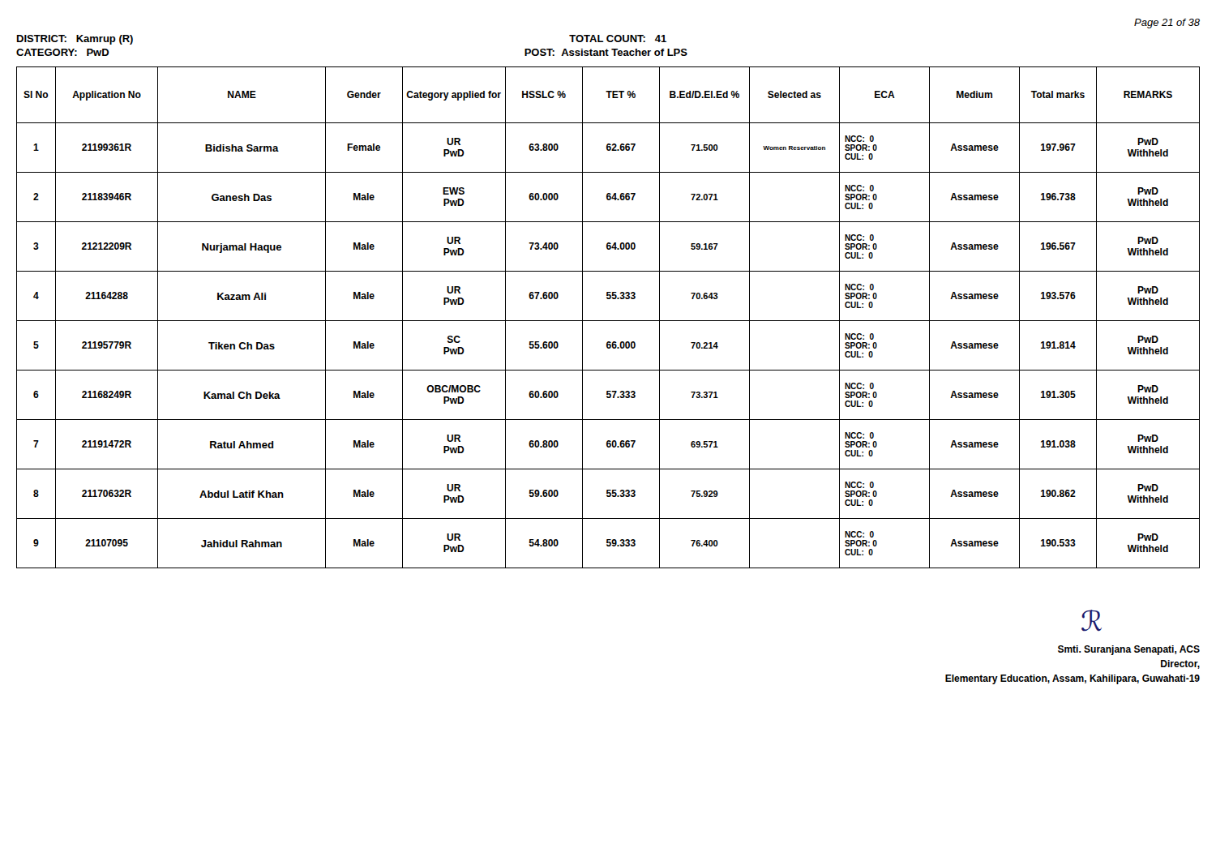Page 21 of 38
DISTRICT: Kamrup (R)
TOTAL COUNT: 41
CATEGORY: PwD
POST: Assistant Teacher of LPS
| Sl No | Application No | NAME | Gender | Category applied for | HSSLC % | TET % | B.Ed/D.El.Ed % | Selected as | ECA | Medium | Total marks | REMARKS |
| --- | --- | --- | --- | --- | --- | --- | --- | --- | --- | --- | --- | --- |
| 1 | 21199361R | Bidisha Sarma | Female | UR PwD | 63.800 | 62.667 | 71.500 | Women Reservation | NCC: 0 SPOR: 0 CUL: 0 | Assamese | 197.967 | PwD Withheld |
| 2 | 21183946R | Ganesh Das | Male | EWS PwD | 60.000 | 64.667 | 72.071 | | NCC: 0 SPOR: 0 CUL: 0 | Assamese | 196.738 | PwD Withheld |
| 3 | 21212209R | Nurjamal Haque | Male | UR PwD | 73.400 | 64.000 | 59.167 | | NCC: 0 SPOR: 0 CUL: 0 | Assamese | 196.567 | PwD Withheld |
| 4 | 21164288 | Kazam Ali | Male | UR PwD | 67.600 | 55.333 | 70.643 | | NCC: 0 SPOR: 0 CUL: 0 | Assamese | 193.576 | PwD Withheld |
| 5 | 21195779R | Tiken Ch Das | Male | SC PwD | 55.600 | 66.000 | 70.214 | | NCC: 0 SPOR: 0 CUL: 0 | Assamese | 191.814 | PwD Withheld |
| 6 | 21168249R | Kamal Ch Deka | Male | OBC/MOBC PwD | 60.600 | 57.333 | 73.371 | | NCC: 0 SPOR: 0 CUL: 0 | Assamese | 191.305 | PwD Withheld |
| 7 | 21191472R | Ratul Ahmed | Male | UR PwD | 60.800 | 60.667 | 69.571 | | NCC: 0 SPOR: 0 CUL: 0 | Assamese | 191.038 | PwD Withheld |
| 8 | 21170632R | Abdul Latif Khan | Male | UR PwD | 59.600 | 55.333 | 75.929 | | NCC: 0 SPOR: 0 CUL: 0 | Assamese | 190.862 | PwD Withheld |
| 9 | 21107095 | Jahidul Rahman | Male | UR PwD | 54.800 | 59.333 | 76.400 | | NCC: 0 SPOR: 0 CUL: 0 | Assamese | 190.533 | PwD Withheld |
ℛ
Smti. Suranjana Senapati, ACS
Director,
Elementary Education, Assam, Kahilipara, Guwahati-19